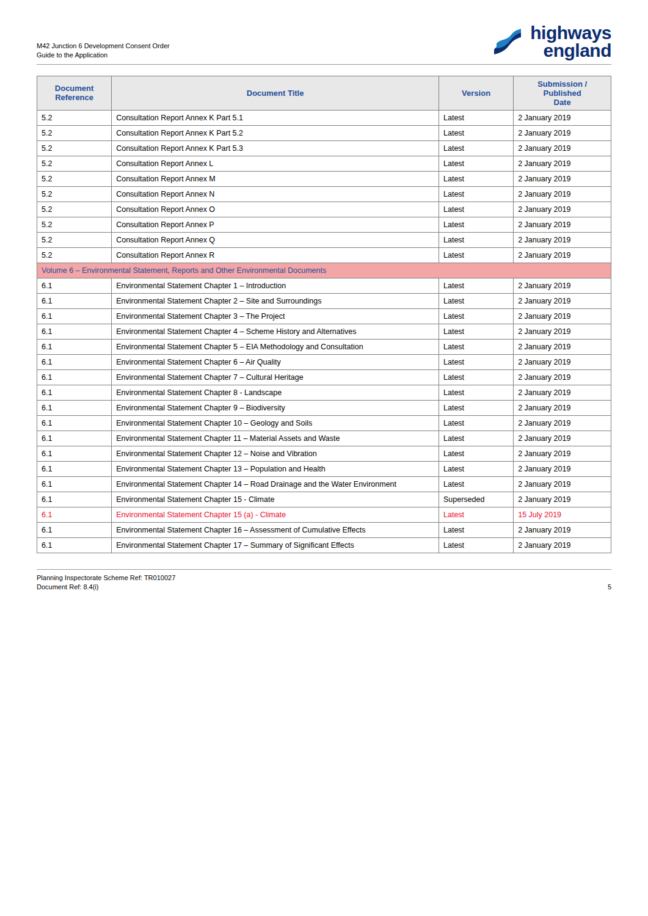M42 Junction 6 Development Consent Order
Guide to the Application
highways england
| Document Reference | Document Title | Version | Submission / Published Date |
| --- | --- | --- | --- |
| 5.2 | Consultation Report Annex K Part 5.1 | Latest | 2 January 2019 |
| 5.2 | Consultation Report Annex K Part 5.2 | Latest | 2 January 2019 |
| 5.2 | Consultation Report Annex K Part 5.3 | Latest | 2 January 2019 |
| 5.2 | Consultation Report Annex L | Latest | 2 January 2019 |
| 5.2 | Consultation Report Annex M | Latest | 2 January 2019 |
| 5.2 | Consultation Report Annex N | Latest | 2 January 2019 |
| 5.2 | Consultation Report Annex O | Latest | 2 January 2019 |
| 5.2 | Consultation Report Annex P | Latest | 2 January 2019 |
| 5.2 | Consultation Report Annex Q | Latest | 2 January 2019 |
| 5.2 | Consultation Report Annex R | Latest | 2 January 2019 |
| Volume 6 – Environmental Statement, Reports and Other Environmental Documents |
| 6.1 | Environmental Statement Chapter 1 – Introduction | Latest | 2 January 2019 |
| 6.1 | Environmental Statement Chapter 2 – Site and Surroundings | Latest | 2 January 2019 |
| 6.1 | Environmental Statement Chapter 3 – The Project | Latest | 2 January 2019 |
| 6.1 | Environmental Statement Chapter 4 – Scheme History and Alternatives | Latest | 2 January 2019 |
| 6.1 | Environmental Statement Chapter 5 – EIA Methodology and Consultation | Latest | 2 January 2019 |
| 6.1 | Environmental Statement Chapter 6 – Air Quality | Latest | 2 January 2019 |
| 6.1 | Environmental Statement Chapter 7 – Cultural Heritage | Latest | 2 January 2019 |
| 6.1 | Environmental Statement Chapter 8 - Landscape | Latest | 2 January 2019 |
| 6.1 | Environmental Statement Chapter 9 – Biodiversity | Latest | 2 January 2019 |
| 6.1 | Environmental Statement Chapter 10 – Geology and Soils | Latest | 2 January 2019 |
| 6.1 | Environmental Statement Chapter 11 – Material Assets and Waste | Latest | 2 January 2019 |
| 6.1 | Environmental Statement Chapter 12 – Noise and Vibration | Latest | 2 January 2019 |
| 6.1 | Environmental Statement Chapter 13 – Population and Health | Latest | 2 January 2019 |
| 6.1 | Environmental Statement Chapter 14 – Road Drainage and the Water Environment | Latest | 2 January 2019 |
| 6.1 | Environmental Statement Chapter 15 - Climate | Superseded | 2 January 2019 |
| 6.1 | Environmental Statement Chapter 15 (a) - Climate | Latest | 15 July 2019 |
| 6.1 | Environmental Statement Chapter 16 – Assessment of Cumulative Effects | Latest | 2 January 2019 |
| 6.1 | Environmental Statement Chapter 17 – Summary of Significant Effects | Latest | 2 January 2019 |
Planning Inspectorate Scheme Ref: TR010027
Document Ref: 8.4(i) 5